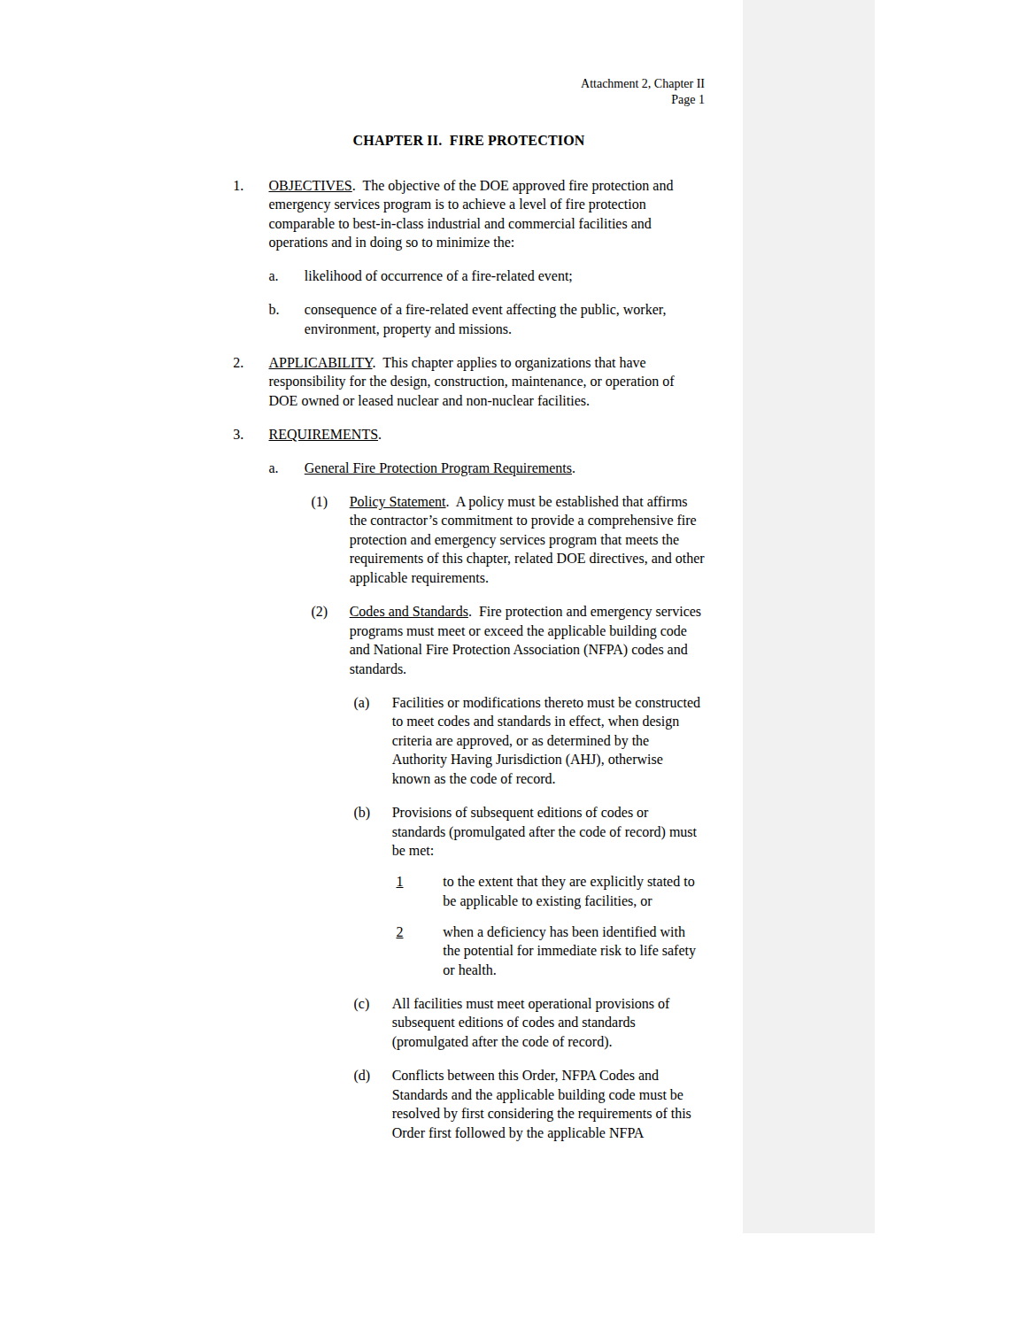Attachment 2, Chapter II
Page 1
CHAPTER II. FIRE PROTECTION
1.
OBJECTIVES. The objective of the DOE approved fire protection and emergency services program is to achieve a level of fire protection comparable to best-in-class industrial and commercial facilities and operations and in doing so to minimize the:
a.
likelihood of occurrence of a fire-related event;
b.
consequence of a fire-related event affecting the public, worker, environment, property and missions.
2.
APPLICABILITY. This chapter applies to organizations that have responsibility for the design, construction, maintenance, or operation of DOE owned or leased nuclear and non-nuclear facilities.
3.
REQUIREMENTS.
a.
General Fire Protection Program Requirements.
(1)
Policy Statement. A policy must be established that affirms the contractor’s commitment to provide a comprehensive fire protection and emergency services program that meets the requirements of this chapter, related DOE directives, and other applicable requirements.
(2)
Codes and Standards. Fire protection and emergency services programs must meet or exceed the applicable building code and National Fire Protection Association (NFPA) codes and standards.
(a)
Facilities or modifications thereto must be constructed to meet codes and standards in effect, when design criteria are approved, or as determined by the Authority Having Jurisdiction (AHJ), otherwise known as the code of record.
(b)
Provisions of subsequent editions of codes or standards (promulgated after the code of record) must be met:
1
to the extent that they are explicitly stated to be applicable to existing facilities, or
2
when a deficiency has been identified with the potential for immediate risk to life safety or health.
(c)
All facilities must meet operational provisions of subsequent editions of codes and standards (promulgated after the code of record).
(d)
Conflicts between this Order, NFPA Codes and Standards and the applicable building code must be resolved by first considering the requirements of this Order first followed by the applicable NFPA